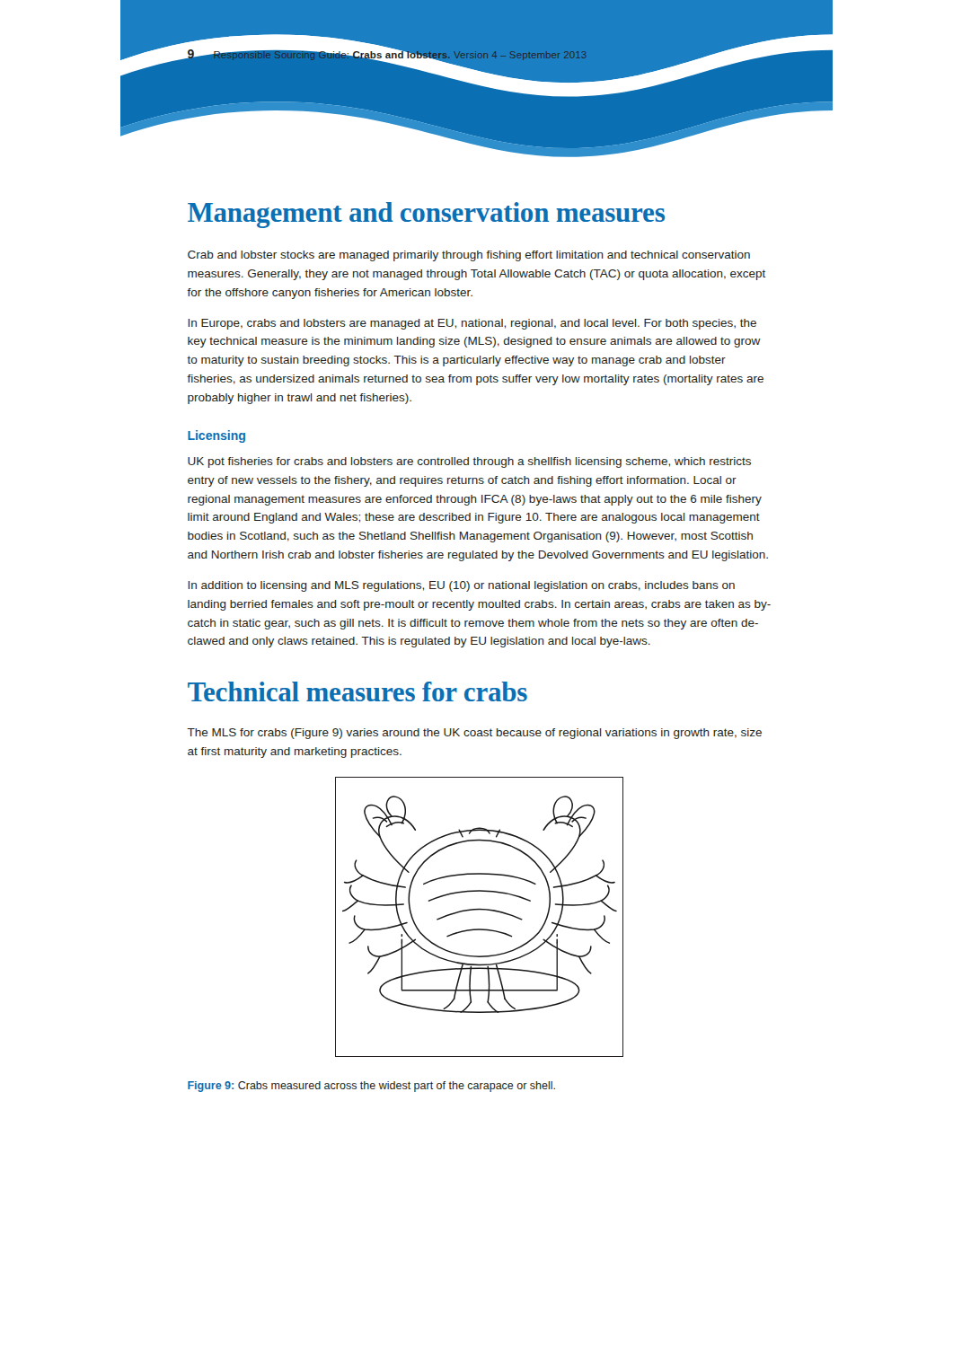9 Responsible Sourcing Guide: Crabs and lobsters. Version 4 – September 2013
Management and conservation measures
Crab and lobster stocks are managed primarily through fishing effort limitation and technical conservation measures. Generally, they are not managed through Total Allowable Catch (TAC) or quota allocation, except for the offshore canyon fisheries for American lobster.
In Europe, crabs and lobsters are managed at EU, national, regional, and local level. For both species, the key technical measure is the minimum landing size (MLS), designed to ensure animals are allowed to grow to maturity to sustain breeding stocks. This is a particularly effective way to manage crab and lobster fisheries, as undersized animals returned to sea from pots suffer very low mortality rates (mortality rates are probably higher in trawl and net fisheries).
Licensing
UK pot fisheries for crabs and lobsters are controlled through a shellfish licensing scheme, which restricts entry of new vessels to the fishery, and requires returns of catch and fishing effort information. Local or regional management measures are enforced through IFCA (8) bye-laws that apply out to the 6 mile fishery limit around England and Wales; these are described in Figure 10. There are analogous local management bodies in Scotland, such as the Shetland Shellfish Management Organisation (9). However, most Scottish and Northern Irish crab and lobster fisheries are regulated by the Devolved Governments and EU legislation.
In addition to licensing and MLS regulations, EU (10) or national legislation on crabs, includes bans on landing berried females and soft pre-moult or recently moulted crabs. In certain areas, crabs are taken as by-catch in static gear, such as gill nets. It is difficult to remove them whole from the nets so they are often de-clawed and only claws retained. This is regulated by EU legislation and local bye-laws.
Technical measures for crabs
The MLS for crabs (Figure 9) varies around the UK coast because of regional variations in growth rate, size at first maturity and marketing practices.
Figure 9: Crabs measured across the widest part of the carapace or shell.